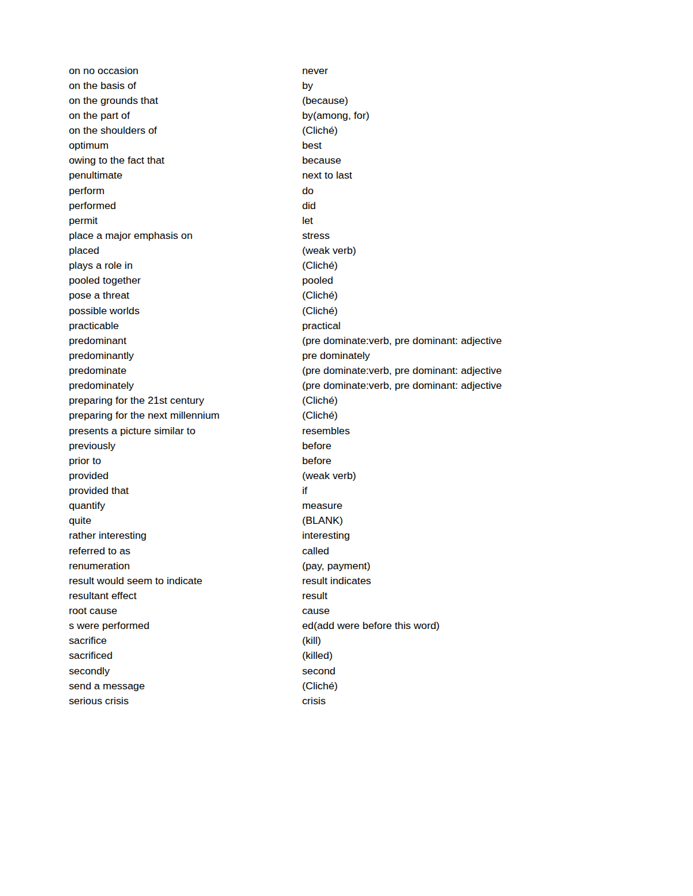| on no occasion | never |
| on the basis of | by |
| on the grounds that | (because) |
| on the part of | by(among, for) |
| on the shoulders of | (Cliché) |
| optimum | best |
| owing to the fact that | because |
| penultimate | next to last |
| perform | do |
| performed | did |
| permit | let |
| place a major emphasis on | stress |
| placed | (weak verb) |
| plays a role in | (Cliché) |
| pooled together | pooled |
| pose a threat | (Cliché) |
| possible worlds | (Cliché) |
| practicable | practical |
| predominant | (pre dominate:verb, pre dominant: adjective |
| predominantly | pre dominately |
| predominate | (pre dominate:verb, pre dominant: adjective |
| predominately | (pre dominate:verb, pre dominant: adjective |
| preparing for the 21st century | (Cliché) |
| preparing for the next millennium | (Cliché) |
| presents a picture similar to | resembles |
| previously | before |
| prior to | before |
| provided | (weak verb) |
| provided that | if |
| quantify | measure |
| quite | (BLANK) |
| rather interesting | interesting |
| referred to as | called |
| renumeration | (pay, payment) |
| result would seem to indicate | result indicates |
| resultant effect | result |
| root cause | cause |
| s were performed | ed(add were before this word) |
| sacrifice | (kill) |
| sacrificed | (killed) |
| secondly | second |
| send a message | (Cliché) |
| serious crisis | crisis |